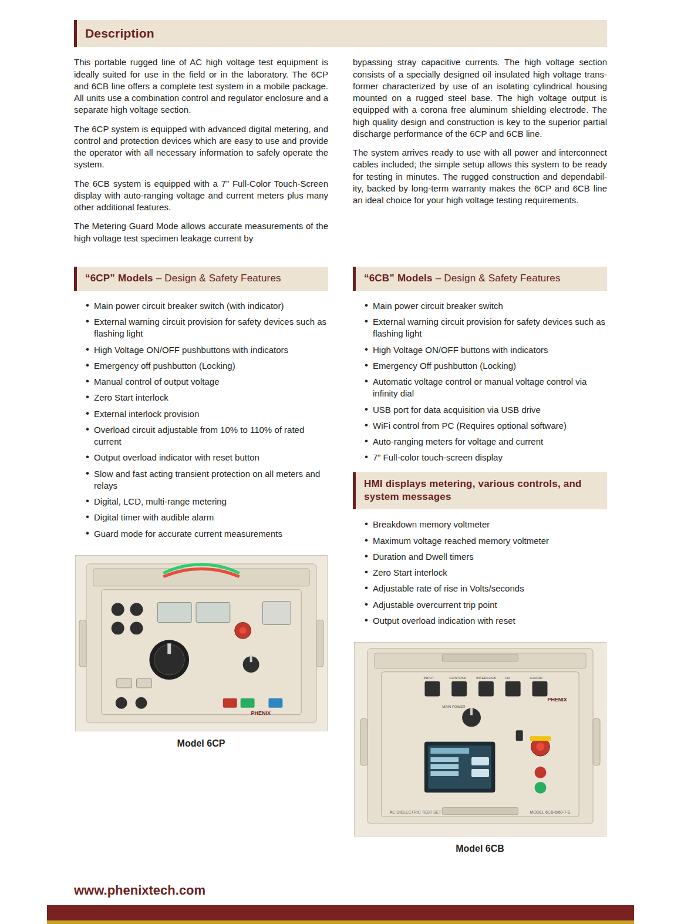Description
This portable rugged line of AC high voltage test equipment is ideally suited for use in the field or in the laboratory. The 6CP and 6CB line offers a complete test system in a mobile package. All units use a combination control and regulator enclosure and a separate high voltage section.
The 6CP system is equipped with advanced digital metering, and control and protection devices which are easy to use and provide the operator with all necessary information to safely operate the system.
The 6CB system is equipped with a 7” Full-Color Touch-Screen display with auto-ranging voltage and current meters plus many other additional features.
The Metering Guard Mode allows accurate measurements of the high voltage test specimen leakage current by
bypassing stray capacitive currents. The high voltage section consists of a specially designed oil insulated high voltage transformer characterized by use of an isolating cylindrical housing mounted on a rugged steel base. The high voltage output is equipped with a corona free aluminum shielding electrode. The high quality design and construction is key to the superior partial discharge performance of the 6CP and 6CB line.
The system arrives ready to use with all power and interconnect cables included; the simple setup allows this system to be ready for testing in minutes. The rugged construction and dependability, backed by long-term warranty makes the 6CP and 6CB line an ideal choice for your high voltage testing requirements.
“6CP” Models – Design & Safety Features
Main power circuit breaker switch (with indicator)
External warning circuit provision for safety devices such as flashing light
High Voltage ON/OFF pushbuttons with indicators
Emergency off pushbutton (Locking)
Manual control of output voltage
Zero Start interlock
External interlock provision
Overload circuit adjustable from 10% to 110% of rated current
Output overload indicator with reset button
Slow and fast acting transient protection on all meters and relays
Digital, LCD, multi-range metering
Digital timer with audible alarm
Guard mode for accurate current measurements
PHENIX
Model 6CP
“6CB” Models – Design & Safety Features
Main power circuit breaker switch
External warning circuit provision for safety devices such as flashing light
High Voltage ON/OFF buttons with indicators
Emergency Off pushbutton (Locking)
Automatic voltage control or manual voltage control via infinity dial
USB port for data acquisition via USB drive
WiFi control from PC (Requires optional software)
Auto-ranging meters for voltage and current
7” Full-color touch-screen display
HMI displays metering, various controls, and system messages
Breakdown memory voltmeter
Maximum voltage reached memory voltmeter
Duration and Dwell timers
Zero Start interlock
Adjustable rate of rise in Volts/seconds
Adjustable overcurrent trip point
Output overload indication with reset
INPUT CONTROL INTERLOCK HV GUARD MAIN POWER PHENIX AC DIELECTRIC TEST SET MODEL 6CB-6/60-T-S
Model 6CB
www.phenixtech.com